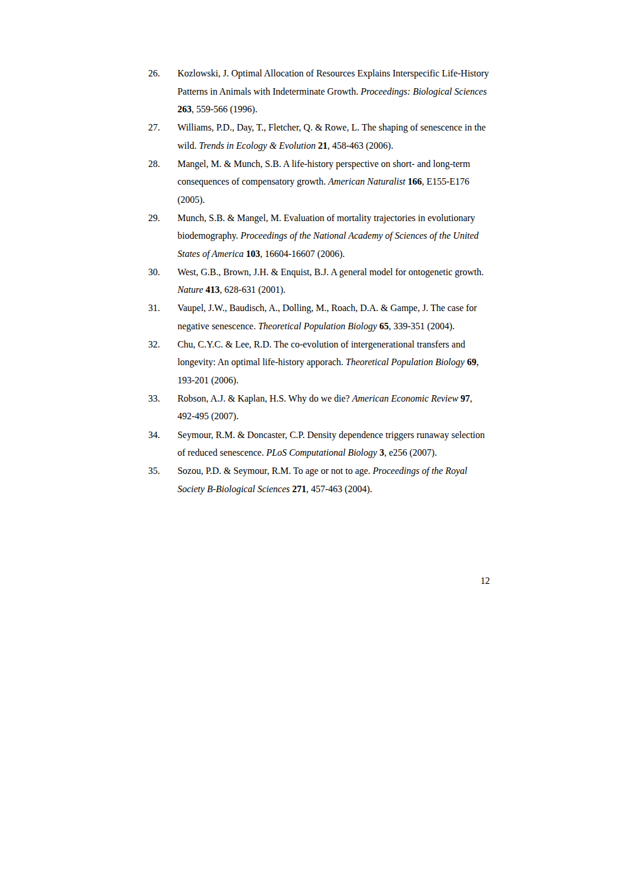26. Kozlowski, J. Optimal Allocation of Resources Explains Interspecific Life-History Patterns in Animals with Indeterminate Growth. Proceedings: Biological Sciences 263, 559-566 (1996).
27. Williams, P.D., Day, T., Fletcher, Q. & Rowe, L. The shaping of senescence in the wild. Trends in Ecology & Evolution 21, 458-463 (2006).
28. Mangel, M. & Munch, S.B. A life-history perspective on short- and long-term consequences of compensatory growth. American Naturalist 166, E155-E176 (2005).
29. Munch, S.B. & Mangel, M. Evaluation of mortality trajectories in evolutionary biodemography. Proceedings of the National Academy of Sciences of the United States of America 103, 16604-16607 (2006).
30. West, G.B., Brown, J.H. & Enquist, B.J. A general model for ontogenetic growth. Nature 413, 628-631 (2001).
31. Vaupel, J.W., Baudisch, A., Dolling, M., Roach, D.A. & Gampe, J. The case for negative senescence. Theoretical Population Biology 65, 339-351 (2004).
32. Chu, C.Y.C. & Lee, R.D. The co-evolution of intergenerational transfers and longevity: An optimal life-history apporach. Theoretical Population Biology 69, 193-201 (2006).
33. Robson, A.J. & Kaplan, H.S. Why do we die? American Economic Review 97, 492-495 (2007).
34. Seymour, R.M. & Doncaster, C.P. Density dependence triggers runaway selection of reduced senescence. PLoS Computational Biology 3, e256 (2007).
35. Sozou, P.D. & Seymour, R.M. To age or not to age. Proceedings of the Royal Society B-Biological Sciences 271, 457-463 (2004).
12